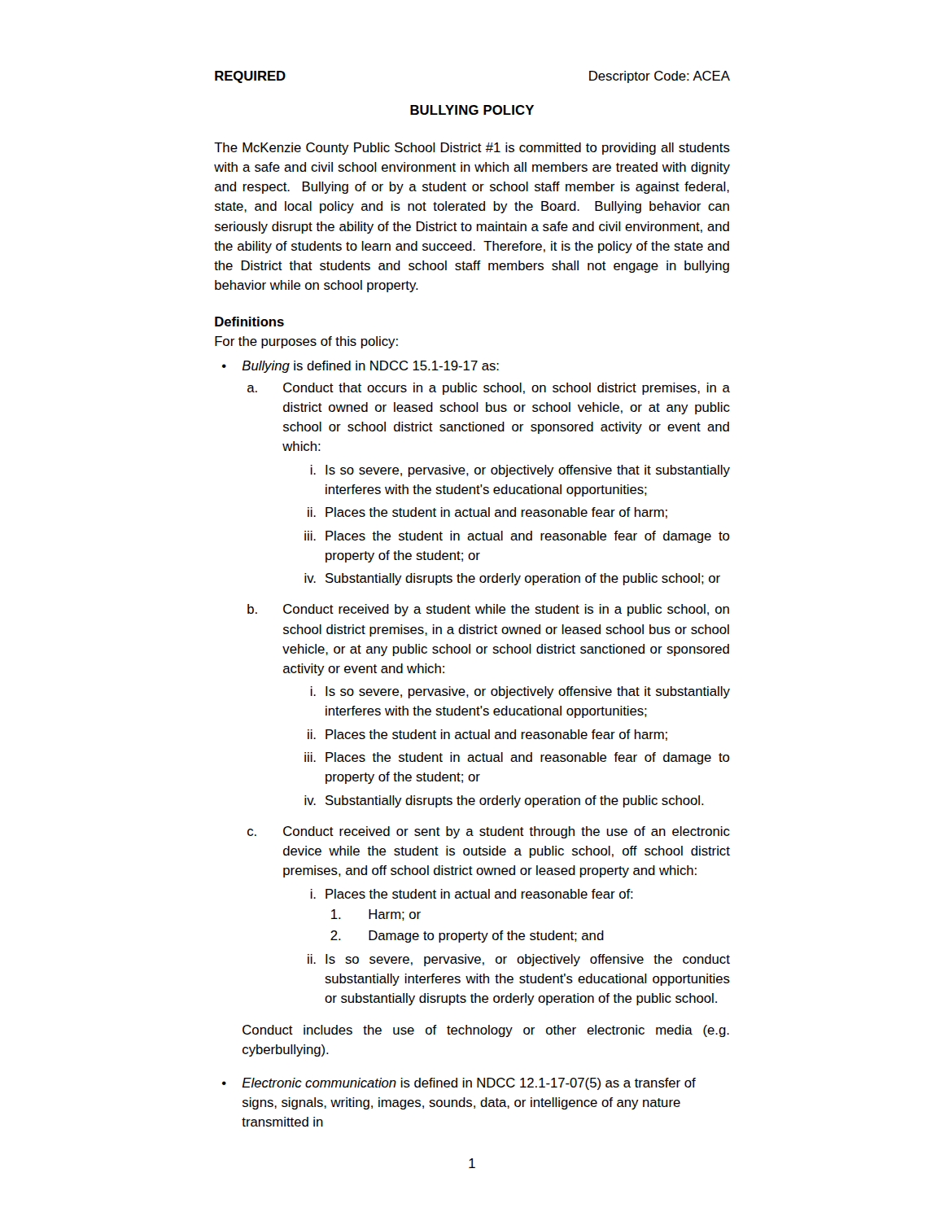REQUIRED
Descriptor Code: ACEA
BULLYING POLICY
The McKenzie County Public School District #1 is committed to providing all students with a safe and civil school environment in which all members are treated with dignity and respect. Bullying of or by a student or school staff member is against federal, state, and local policy and is not tolerated by the Board. Bullying behavior can seriously disrupt the ability of the District to maintain a safe and civil environment, and the ability of students to learn and succeed. Therefore, it is the policy of the state and the District that students and school staff members shall not engage in bullying behavior while on school property.
Definitions
For the purposes of this policy:
Bullying is defined in NDCC 15.1-19-17 as:
a. Conduct that occurs in a public school, on school district premises, in a district owned or leased school bus or school vehicle, or at any public school or school district sanctioned or sponsored activity or event and which:
i. Is so severe, pervasive, or objectively offensive that it substantially interferes with the student's educational opportunities;
ii. Places the student in actual and reasonable fear of harm;
iii. Places the student in actual and reasonable fear of damage to property of the student; or
iv. Substantially disrupts the orderly operation of the public school; or
b. Conduct received by a student while the student is in a public school, on school district premises, in a district owned or leased school bus or school vehicle, or at any public school or school district sanctioned or sponsored activity or event and which:
i. Is so severe, pervasive, or objectively offensive that it substantially interferes with the student's educational opportunities;
ii. Places the student in actual and reasonable fear of harm;
iii. Places the student in actual and reasonable fear of damage to property of the student; or
iv. Substantially disrupts the orderly operation of the public school.
c. Conduct received or sent by a student through the use of an electronic device while the student is outside a public school, off school district premises, and off school district owned or leased property and which:
i. Places the student in actual and reasonable fear of:
1. Harm; or
2. Damage to property of the student; and
ii. Is so severe, pervasive, or objectively offensive the conduct substantially interferes with the student's educational opportunities or substantially disrupts the orderly operation of the public school.
Conduct includes the use of technology or other electronic media (e.g. cyberbullying).
Electronic communication is defined in NDCC 12.1-17-07(5) as a transfer of signs, signals, writing, images, sounds, data, or intelligence of any nature transmitted in
1